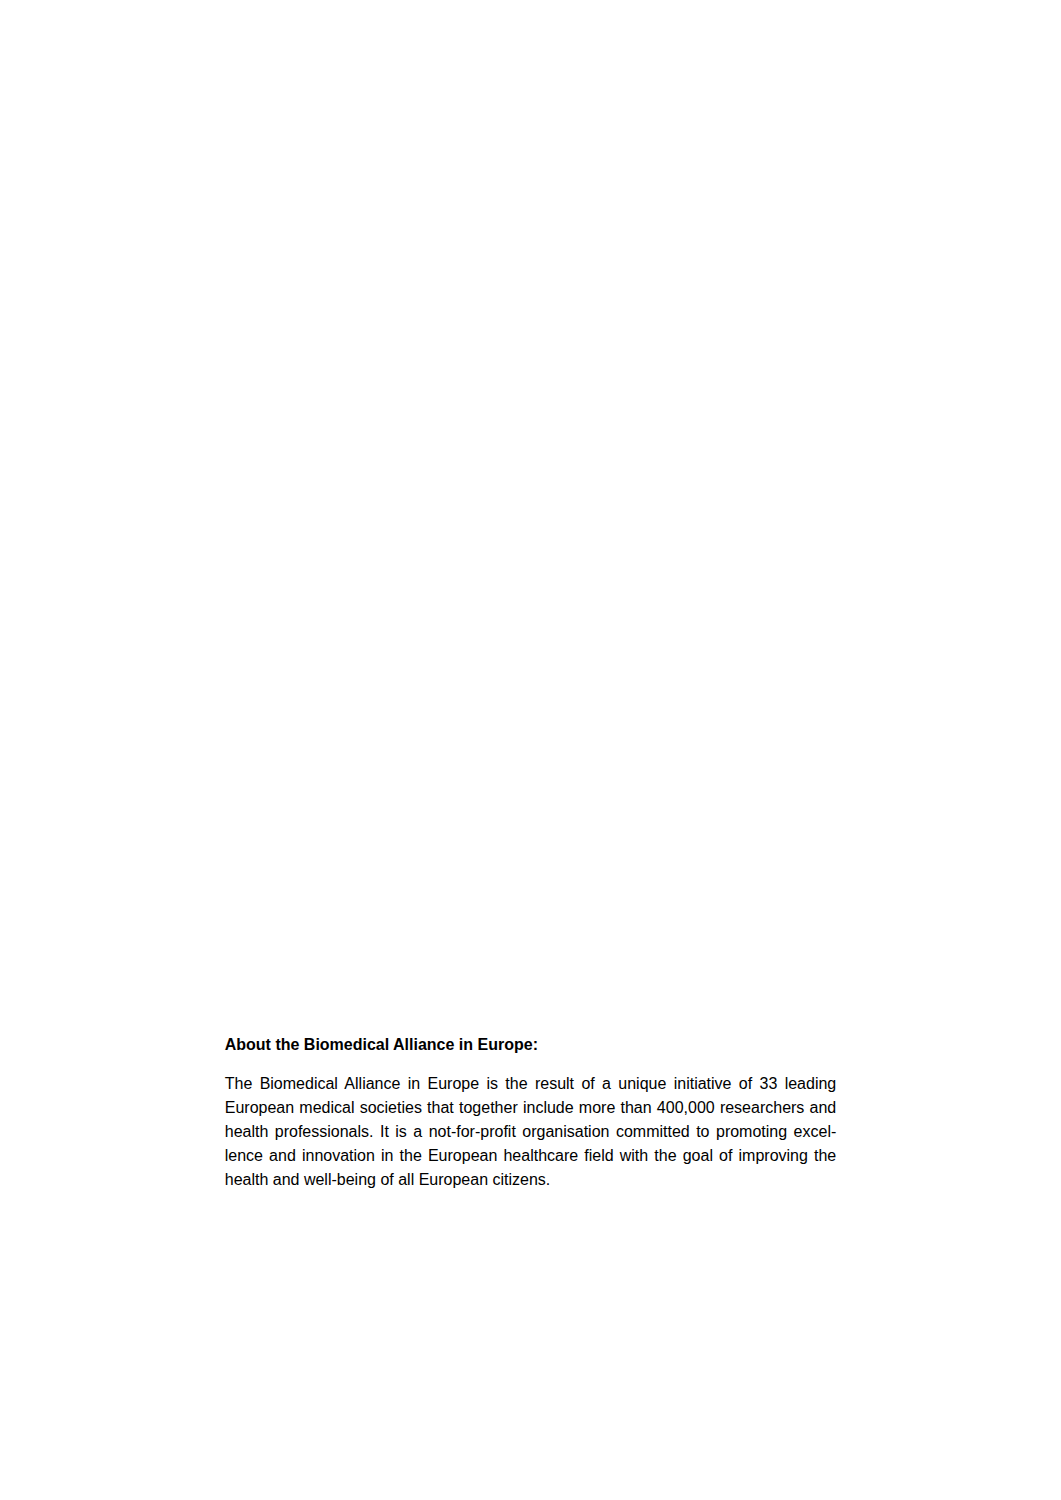About the Biomedical Alliance in Europe:
The Biomedical Alliance in Europe is the result of a unique initiative of 33 leading European medical societies that together include more than 400,000 researchers and health professionals. It is a not-for-profit organisation committed to promoting excellence and innovation in the European healthcare field with the goal of improving the health and well-being of all European citizens.